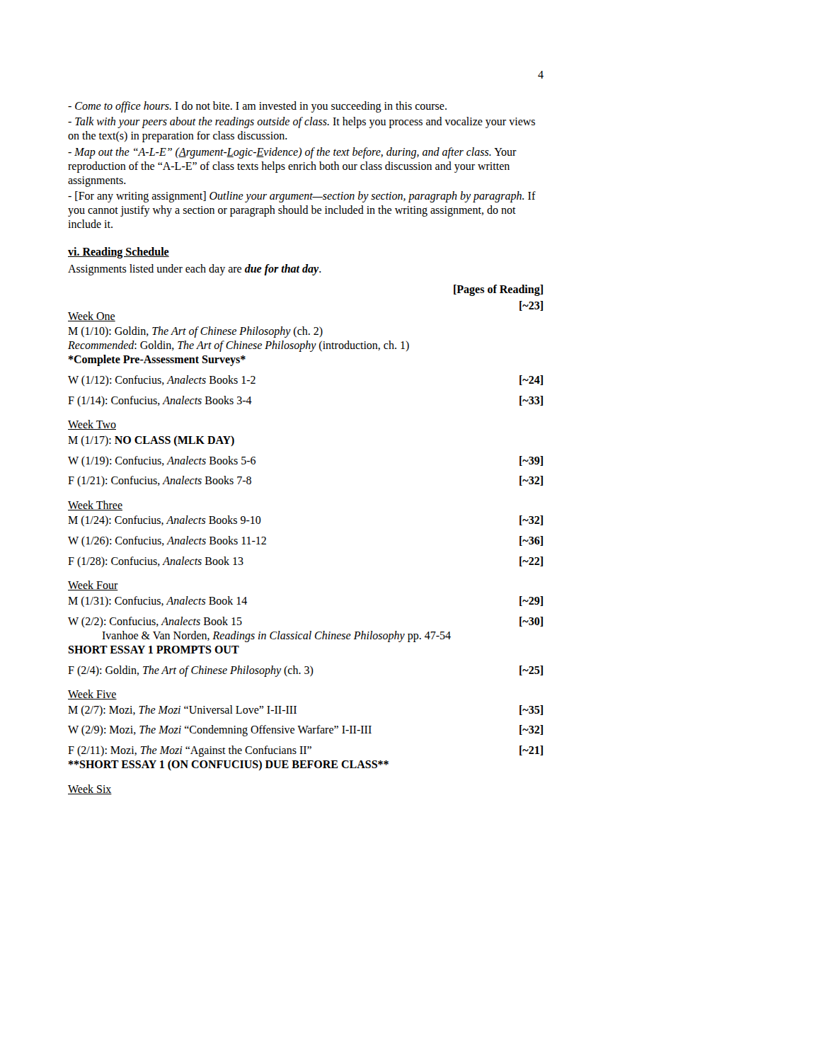4
- Come to office hours. I do not bite. I am invested in you succeeding in this course.
- Talk with your peers about the readings outside of class. It helps you process and vocalize your views on the text(s) in preparation for class discussion.
- Map out the “A-L-E” (Argument-Logic-Evidence) of the text before, during, and after class. Your reproduction of the “A-L-E” of class texts helps enrich both our class discussion and your written assignments.
- [For any writing assignment] Outline your argument—section by section, paragraph by paragraph. If you cannot justify why a section or paragraph should be included in the writing assignment, do not include it.
vi. Reading Schedule
Assignments listed under each day are due for that day.
[Pages of Reading]
| Week One M (1/10): Goldin, The Art of Chinese Philosophy (ch. 2) | [~23] |
| Recommended : Goldin, The Art of Chinese Philosophy (introduction, ch. 1) *Complete Pre-Assessment Surveys* |
| W (1/12): Confucius, Analects Books 1-2 | [~24] |
| F (1/14): Confucius, Analects Books 3-4 | [~33] |
| Week Two M (1/17): NO CLASS (MLK DAY) |
| W (1/19): Confucius, Analects Books 5-6 | [~39] |
| F (1/21): Confucius, Analects Books 7-8 | [~32] |
| Week Three M (1/24): Confucius, Analects Books 9-10 | [~32] |
| W (1/26): Confucius, Analects Books 11-12 | [~36] |
| F (1/28): Confucius, Analects Book 13 | [~22] |
| Week Four M (1/31): Confucius, Analects Book 14 | [~29] |
| W (2/2): Confucius, Analects Book 15 | [~30] |
| Ivanhoe & Van Norden, Readings in Classical Chinese Philosophy pp. 47-54 SHORT ESSAY 1 PROMPTS OUT |
| F (2/4): Goldin, The Art of Chinese Philosophy (ch. 3) | [~25] |
| Week Five M (2/7): Mozi, The Mozi “Universal Love” I-II-III | [~35] |
| W (2/9): Mozi, The Mozi “Condemning Offensive Warfare” I-II-III | [~32] |
| F (2/11): Mozi, The Mozi “Against the Confucians II” | [~21] |
| **SHORT ESSAY 1 (ON CONFUCIUS) DUE BEFORE CLASS** |
| Week Six |